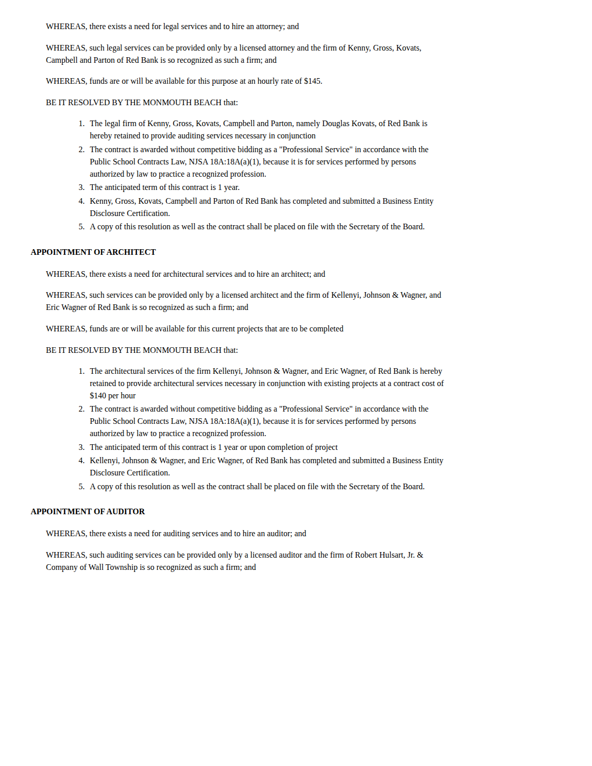WHEREAS, there exists a need for legal services and to hire an attorney; and
WHEREAS, such legal services can be provided only by a licensed attorney and the firm of Kenny, Gross, Kovats, Campbell and Parton of Red Bank is so recognized as such a firm; and
WHEREAS, funds are or will be available for this purpose at an hourly rate of $145.
BE IT RESOLVED BY THE MONMOUTH BEACH that:
The legal firm of Kenny, Gross, Kovats, Campbell and Parton, namely Douglas Kovats, of Red Bank is hereby retained to provide auditing services necessary in conjunction
The contract is awarded without competitive bidding as a "Professional Service" in accordance with the Public School Contracts Law, NJSA 18A:18A(a)(1), because it is for services performed by persons authorized by law to practice a recognized profession.
The anticipated term of this contract is 1 year.
Kenny, Gross, Kovats, Campbell and Parton of Red Bank has completed and submitted a Business Entity Disclosure Certification.
A copy of this resolution as well as the contract shall be placed on file with the Secretary of the Board.
APPOINTMENT OF ARCHITECT
WHEREAS, there exists a need for architectural services and to hire an architect; and
WHEREAS, such services can be provided only by a licensed architect and the firm of Kellenyi, Johnson & Wagner, and Eric Wagner of Red Bank is so recognized as such a firm; and
WHEREAS, funds are or will be available for this current projects that are to be completed
BE IT RESOLVED BY THE MONMOUTH BEACH that:
The architectural services of the firm Kellenyi, Johnson & Wagner, and Eric Wagner, of Red Bank is hereby retained to provide architectural services necessary in conjunction with existing projects at a contract cost of $140 per hour
The contract is awarded without competitive bidding as a "Professional Service" in accordance with the Public School Contracts Law, NJSA 18A:18A(a)(1), because it is for services performed by persons authorized by law to practice a recognized profession.
The anticipated term of this contract is 1 year or upon completion of project
Kellenyi, Johnson & Wagner, and Eric Wagner, of Red Bank has completed and submitted a Business Entity Disclosure Certification.
A copy of this resolution as well as the contract shall be placed on file with the Secretary of the Board.
APPOINTMENT OF AUDITOR
WHEREAS, there exists a need for auditing services and to hire an auditor; and
WHEREAS, such auditing services can be provided only by a licensed auditor and the firm of Robert Hulsart, Jr. & Company of Wall Township is so recognized as such a firm; and